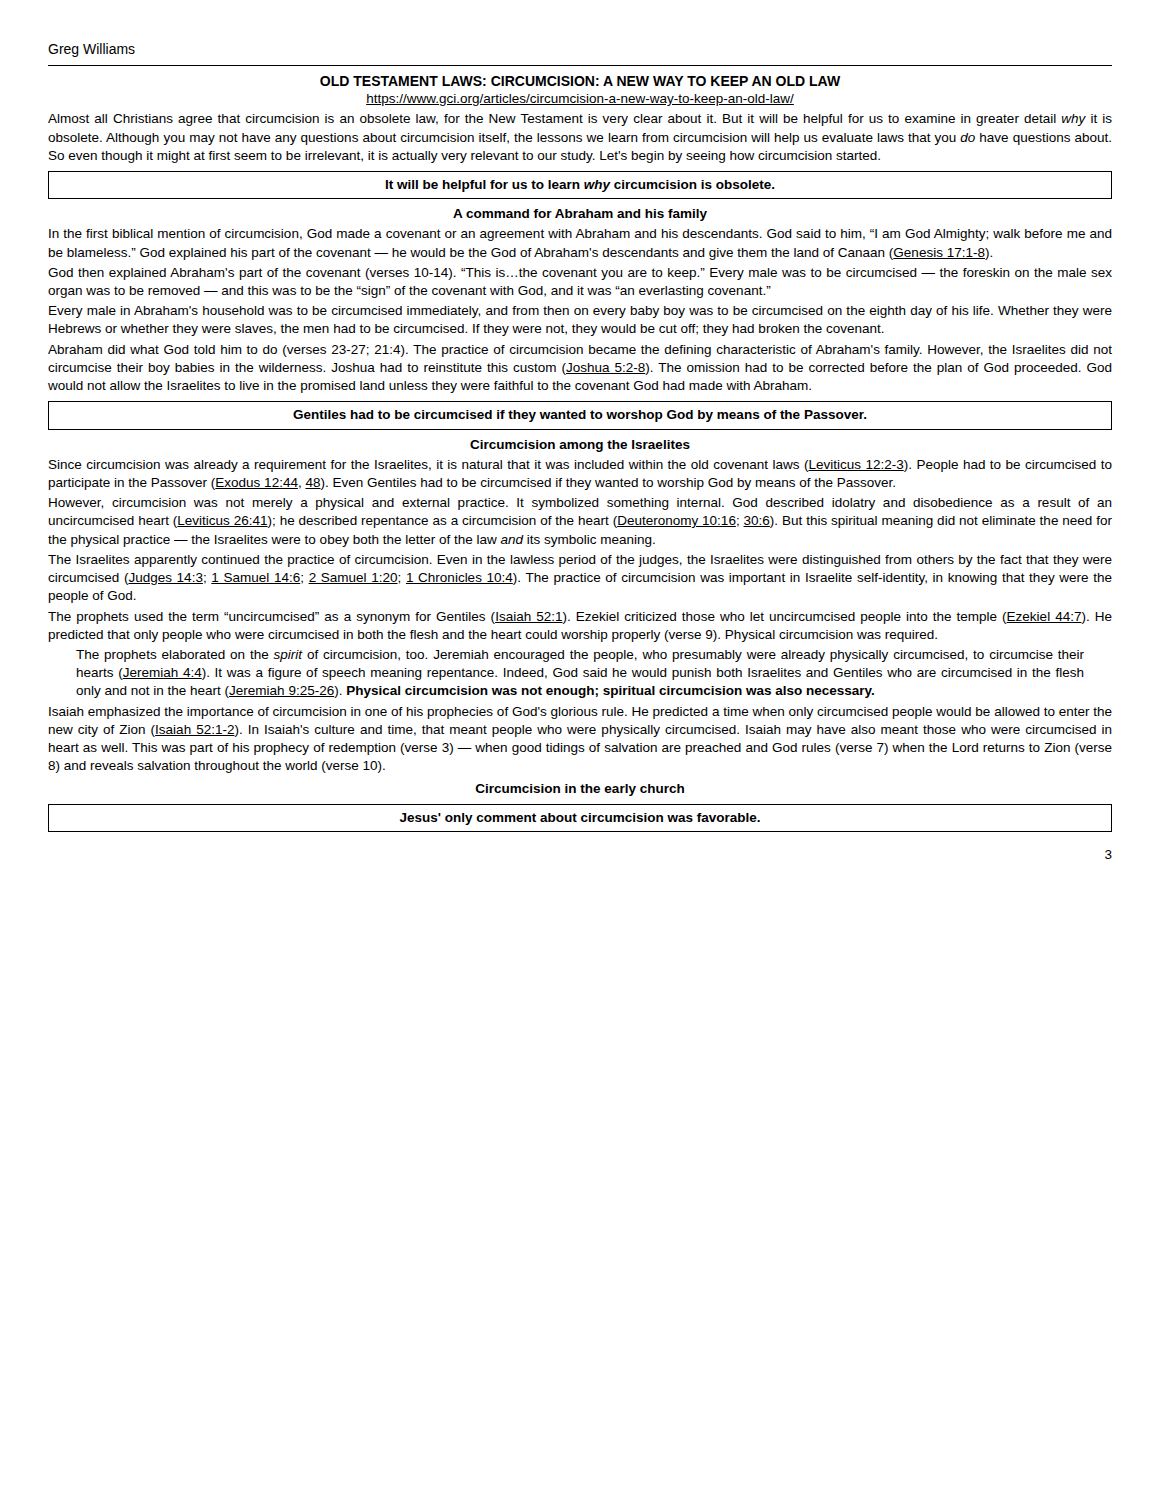Greg Williams
OLD TESTAMENT LAWS: CIRCUMCISION: A NEW WAY TO KEEP AN OLD LAW
https://www.gci.org/articles/circumcision-a-new-way-to-keep-an-old-law/
Almost all Christians agree that circumcision is an obsolete law, for the New Testament is very clear about it. But it will be helpful for us to examine in greater detail why it is obsolete. Although you may not have any questions about circumcision itself, the lessons we learn from circumcision will help us evaluate laws that you do have questions about. So even though it might at first seem to be irrelevant, it is actually very relevant to our study. Let's begin by seeing how circumcision started.
It will be helpful for us to learn why circumcision is obsolete.
A command for Abraham and his family
In the first biblical mention of circumcision, God made a covenant or an agreement with Abraham and his descendants. God said to him, “I am God Almighty; walk before me and be blameless.” God explained his part of the covenant — he would be the God of Abraham's descendants and give them the land of Canaan (Genesis 17:1-8).
God then explained Abraham's part of the covenant (verses 10-14). “This is…the covenant you are to keep.” Every male was to be circumcised — the foreskin on the male sex organ was to be removed — and this was to be the “sign” of the covenant with God, and it was “an everlasting covenant.”
Every male in Abraham's household was to be circumcised immediately, and from then on every baby boy was to be circumcised on the eighth day of his life. Whether they were Hebrews or whether they were slaves, the men had to be circumcised. If they were not, they would be cut off; they had broken the covenant.
Abraham did what God told him to do (verses 23-27; 21:4). The practice of circumcision became the defining characteristic of Abraham's family. However, the Israelites did not circumcise their boy babies in the wilderness. Joshua had to reinstitute this custom (Joshua 5:2-8). The omission had to be corrected before the plan of God proceeded. God would not allow the Israelites to live in the promised land unless they were faithful to the covenant God had made with Abraham.
Gentiles had to be circumcised if they wanted to worshop God by means of the Passover.
Circumcision among the Israelites
Since circumcision was already a requirement for the Israelites, it is natural that it was included within the old covenant laws (Leviticus 12:2-3). People had to be circumcised to participate in the Passover (Exodus 12:44, 48). Even Gentiles had to be circumcised if they wanted to worship God by means of the Passover.
However, circumcision was not merely a physical and external practice. It symbolized something internal. God described idolatry and disobedience as a result of an uncircumcised heart (Leviticus 26:41); he described repentance as a circumcision of the heart (Deuteronomy 10:16; 30:6). But this spiritual meaning did not eliminate the need for the physical practice — the Israelites were to obey both the letter of the law and its symbolic meaning.
The Israelites apparently continued the practice of circumcision. Even in the lawless period of the judges, the Israelites were distinguished from others by the fact that they were circumcised (Judges 14:3; 1 Samuel 14:6; 2 Samuel 1:20; 1 Chronicles 10:4). The practice of circumcision was important in Israelite self-identity, in knowing that they were the people of God.
The prophets used the term “uncircumcised” as a synonym for Gentiles (Isaiah 52:1). Ezekiel criticized those who let uncircumcised people into the temple (Ezekiel 44:7). He predicted that only people who were circumcised in both the flesh and the heart could worship properly (verse 9). Physical circumcision was required.
The prophets elaborated on the spirit of circumcision, too. Jeremiah encouraged the people, who presumably were already physically circumcised, to circumcise their hearts (Jeremiah 4:4). It was a figure of speech meaning repentance. Indeed, God said he would punish both Israelites and Gentiles who are circumcised in the flesh only and not in the heart (Jeremiah 9:25-26). Physical circumcision was not enough; spiritual circumcision was also necessary.
Isaiah emphasized the importance of circumcision in one of his prophecies of God's glorious rule. He predicted a time when only circumcised people would be allowed to enter the new city of Zion (Isaiah 52:1-2). In Isaiah's culture and time, that meant people who were physically circumcised. Isaiah may have also meant those who were circumcised in heart as well. This was part of his prophecy of redemption (verse 3) — when good tidings of salvation are preached and God rules (verse 7) when the Lord returns to Zion (verse 8) and reveals salvation throughout the world (verse 10).
Circumcision in the early church
Jesus' only comment about circumcision was favorable.
3